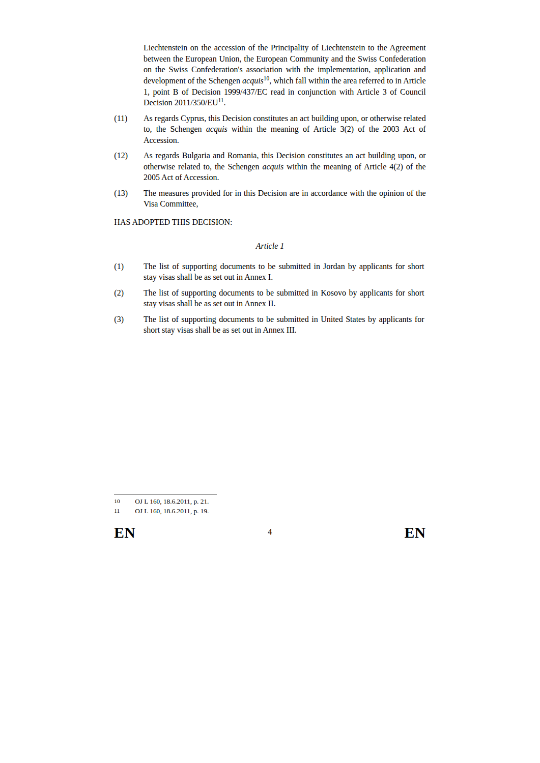Liechtenstein on the accession of the Principality of Liechtenstein to the Agreement between the European Union, the European Community and the Swiss Confederation on the Swiss Confederation's association with the implementation, application and development of the Schengen acquis10, which fall within the area referred to in Article 1, point B of Decision 1999/437/EC read in conjunction with Article 3 of Council Decision 2011/350/EU11.
(11)
As regards Cyprus, this Decision constitutes an act building upon, or otherwise related to, the Schengen acquis within the meaning of Article 3(2) of the 2003 Act of Accession.
(12)
As regards Bulgaria and Romania, this Decision constitutes an act building upon, or otherwise related to, the Schengen acquis within the meaning of Article 4(2) of the 2005 Act of Accession.
(13)
The measures provided for in this Decision are in accordance with the opinion of the Visa Committee,
HAS ADOPTED THIS DECISION:
Article 1
(1)
The list of supporting documents to be submitted in Jordan by applicants for short stay visas shall be as set out in Annex I.
(2)
The list of supporting documents to be submitted in Kosovo by applicants for short stay visas shall be as set out in Annex II.
(3)
The list of supporting documents to be submitted in United States by applicants for short stay visas shall be as set out in Annex III.
10
OJ L 160, 18.6.2011, p. 21.
11
OJ L 160, 18.6.2011, p. 19.
EN
4
EN